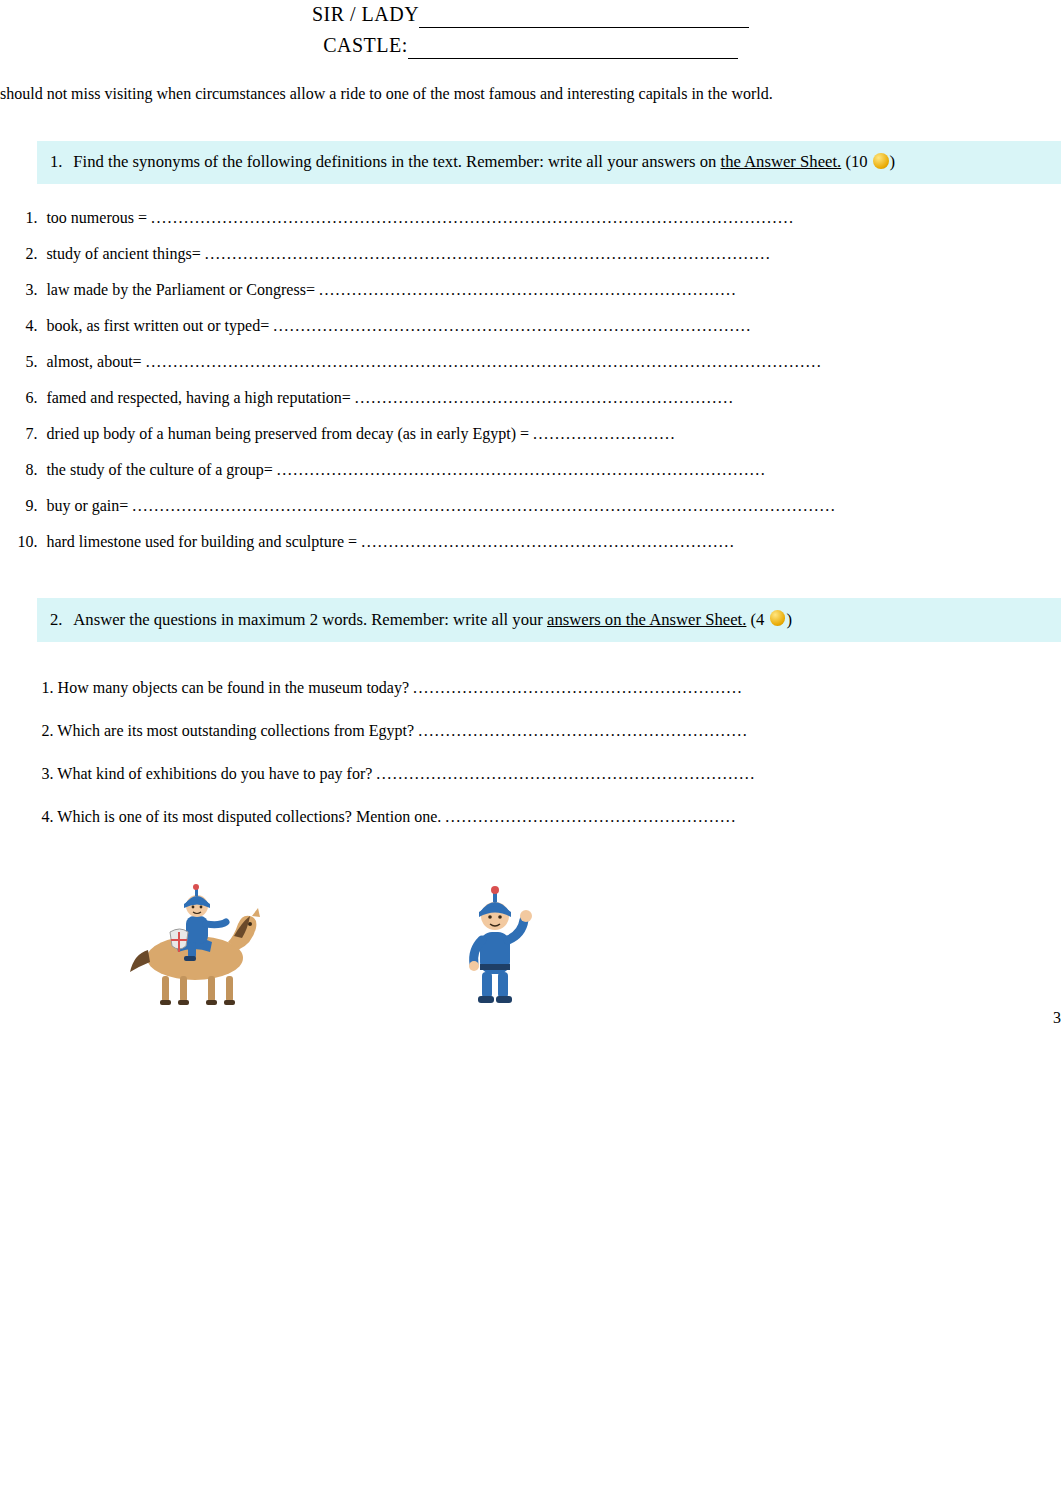SIR / LADY CASTLE:
should not miss visiting when circumstances allow a ride to one of the most famous and interesting capitals in the world.
1. Find the synonyms of the following definitions in the text. Remember: write all your answers on the Answer Sheet. (10 )
too numerous = .....................................................................................................................
study of ancient things= .......................................................................................................
law made by the Parliament or Congress= ............................................................................
book, as first written out or typed= .......................................................................................
almost, about= ...........................................................................................................................
famed and respected, having a high reputation= .....................................................................
dried up body of a human being preserved from decay (as in early Egypt) = ..........................
the study of the culture of a group= .........................................................................................
buy or gain= ................................................................................................................................
hard limestone used for building and sculpture = ....................................................................
2. Answer the questions in maximum 2 words. Remember: write all your answers on the Answer Sheet. (4 )
1. How many objects can be found in the museum today? ............................................................
2. Which are its most outstanding collections from Egypt? ............................................................
3. What kind of exhibitions do you have to pay for? .....................................................................
4. Which is one of its most disputed collections? Mention one. .....................................................
3